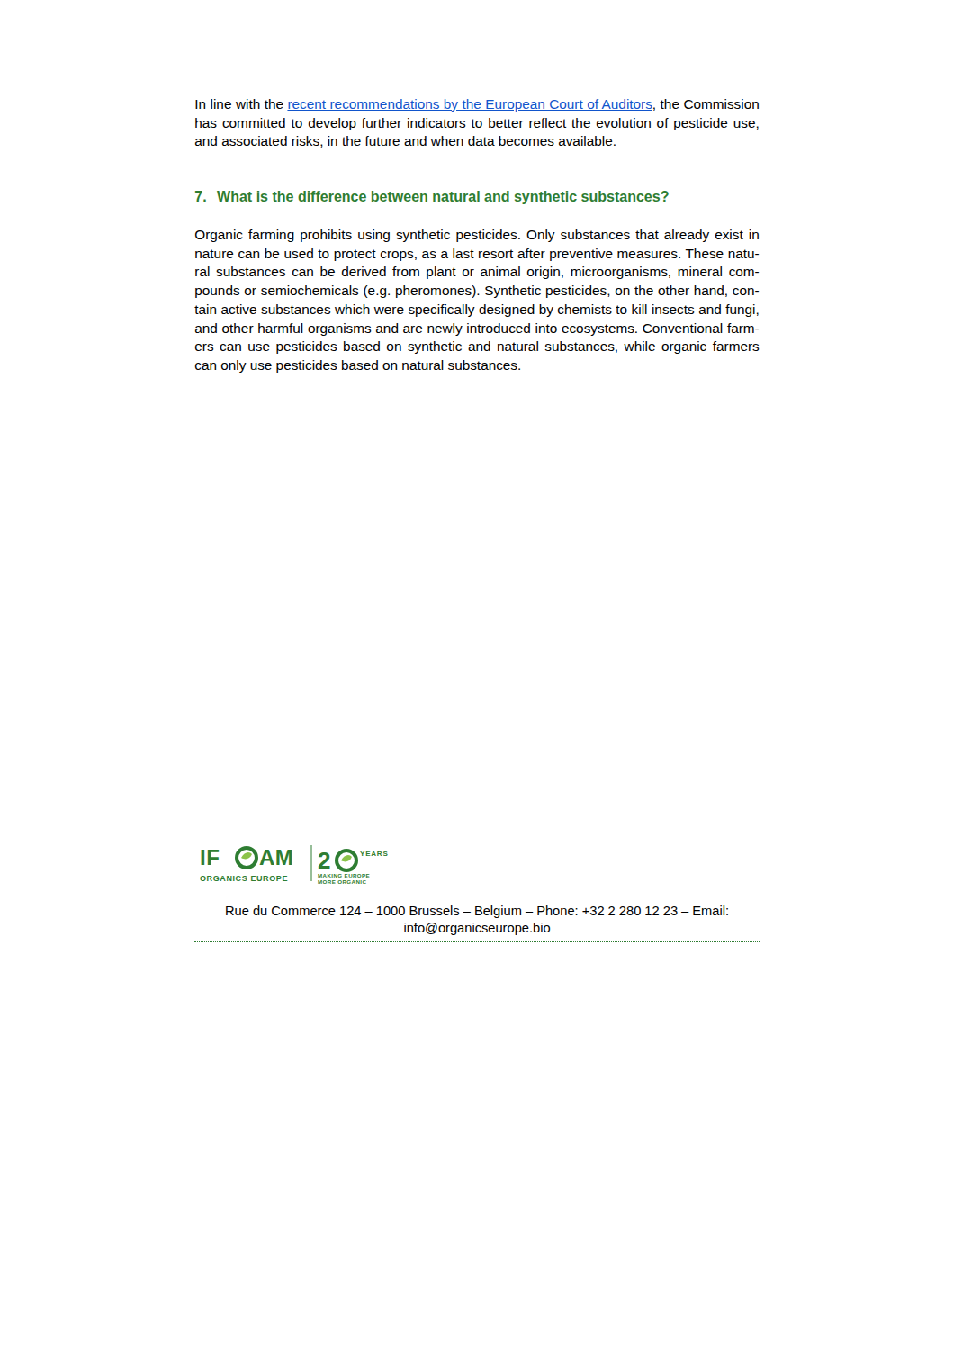In line with the recent recommendations by the European Court of Auditors, the Commission has committed to develop further indicators to better reflect the evolution of pesticide use, and associated risks, in the future and when data becomes available.
7. What is the difference between natural and synthetic substances?
Organic farming prohibits using synthetic pesticides. Only substances that already exist in nature can be used to protect crops, as a last resort after preventive measures. These natural substances can be derived from plant or animal origin, microorganisms, mineral compounds or semiochemicals (e.g. pheromones). Synthetic pesticides, on the other hand, contain active substances which were specifically designed by chemists to kill insects and fungi, and other harmful organisms and are newly introduced into ecosystems. Conventional farmers can use pesticides based on synthetic and natural substances, while organic farmers can only use pesticides based on natural substances.
IF AM ORGANICS EUROPE 2 YEARS MAKING EUROPE MORE ORGANIC
Rue du Commerce 124 – 1000 Brussels – Belgium – Phone: +32 2 280 12 23 – Email: info@organicseurope.bio